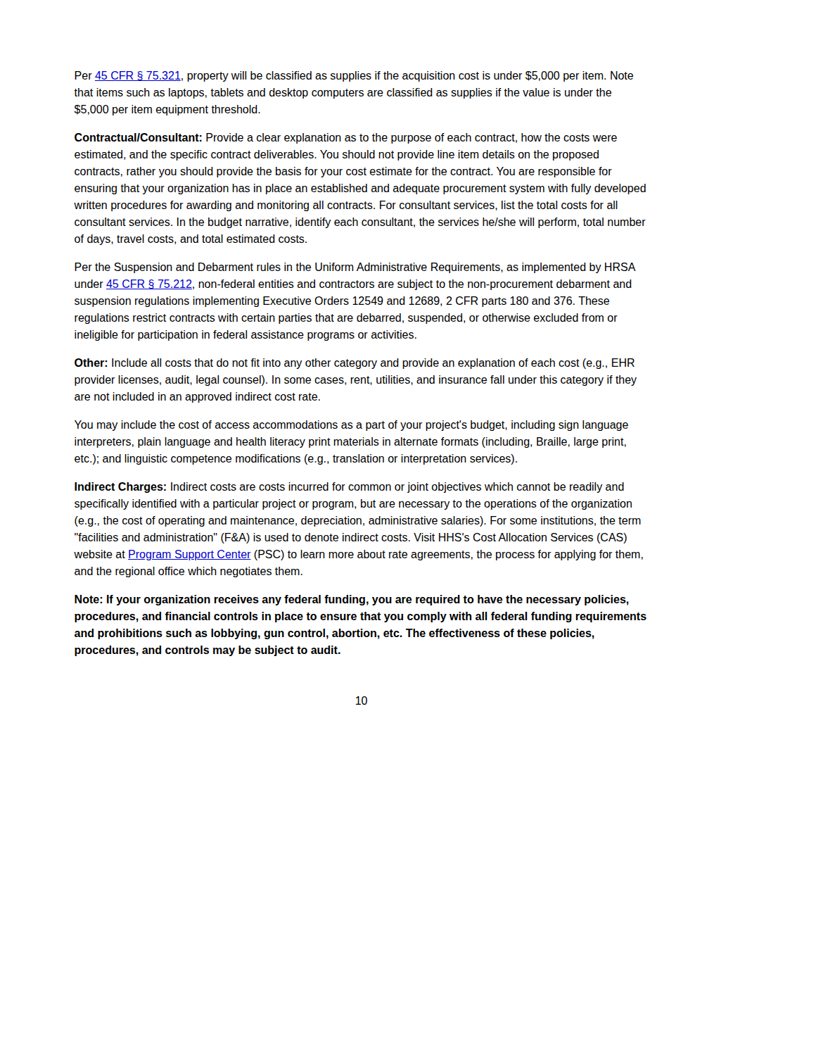Per 45 CFR § 75.321, property will be classified as supplies if the acquisition cost is under $5,000 per item. Note that items such as laptops, tablets and desktop computers are classified as supplies if the value is under the $5,000 per item equipment threshold.
Contractual/Consultant: Provide a clear explanation as to the purpose of each contract, how the costs were estimated, and the specific contract deliverables. You should not provide line item details on the proposed contracts, rather you should provide the basis for your cost estimate for the contract. You are responsible for ensuring that your organization has in place an established and adequate procurement system with fully developed written procedures for awarding and monitoring all contracts. For consultant services, list the total costs for all consultant services. In the budget narrative, identify each consultant, the services he/she will perform, total number of days, travel costs, and total estimated costs.
Per the Suspension and Debarment rules in the Uniform Administrative Requirements, as implemented by HRSA under 45 CFR § 75.212, non-federal entities and contractors are subject to the non-procurement debarment and suspension regulations implementing Executive Orders 12549 and 12689, 2 CFR parts 180 and 376. These regulations restrict contracts with certain parties that are debarred, suspended, or otherwise excluded from or ineligible for participation in federal assistance programs or activities.
Other: Include all costs that do not fit into any other category and provide an explanation of each cost (e.g., EHR provider licenses, audit, legal counsel). In some cases, rent, utilities, and insurance fall under this category if they are not included in an approved indirect cost rate.
You may include the cost of access accommodations as a part of your project's budget, including sign language interpreters, plain language and health literacy print materials in alternate formats (including, Braille, large print, etc.); and linguistic competence modifications (e.g., translation or interpretation services).
Indirect Charges: Indirect costs are costs incurred for common or joint objectives which cannot be readily and specifically identified with a particular project or program, but are necessary to the operations of the organization (e.g., the cost of operating and maintenance, depreciation, administrative salaries). For some institutions, the term "facilities and administration" (F&A) is used to denote indirect costs. Visit HHS's Cost Allocation Services (CAS) website at Program Support Center (PSC) to learn more about rate agreements, the process for applying for them, and the regional office which negotiates them.
Note: If your organization receives any federal funding, you are required to have the necessary policies, procedures, and financial controls in place to ensure that you comply with all federal funding requirements and prohibitions such as lobbying, gun control, abortion, etc. The effectiveness of these policies, procedures, and controls may be subject to audit.
10